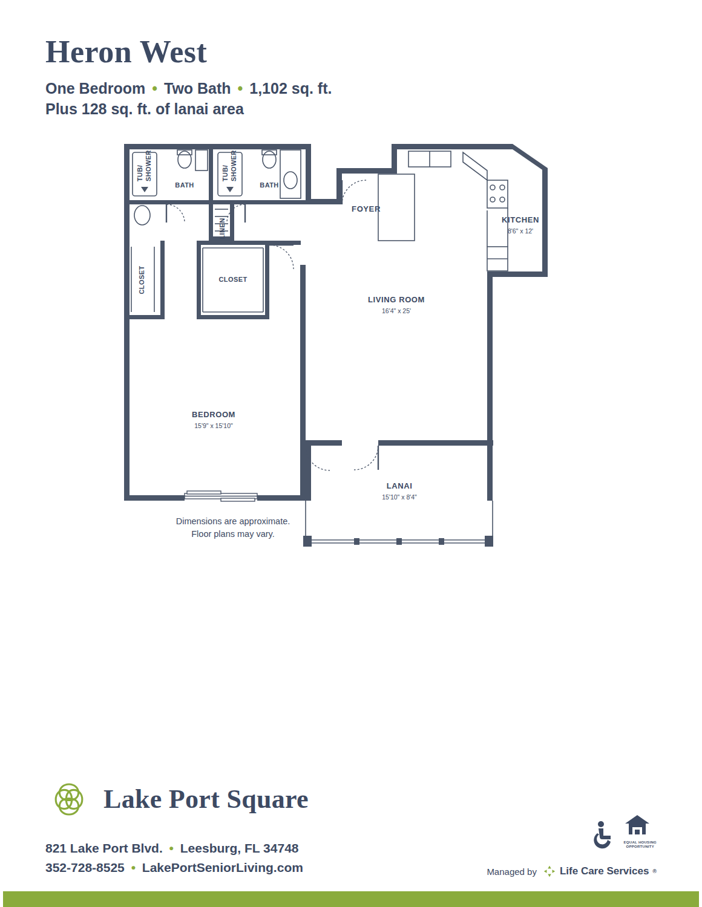Heron West
One Bedroom • Two Bath • 1,102 sq. ft. Plus 128 sq. ft. of lanai area
TUB/ SHOWER TUB/ SHOWER BATH BATH LINEN CLOSET CLOSET FOYER KITCHEN 8'6" x 12' LIVING ROOM 16'4" x 25' BEDROOM 15'9" x 15'10" LANAI 15'10" x 8'4"
Dimensions are approximate.
Floor plans may vary.
Lake Port Square
821 Lake Port Blvd. • Leesburg, FL 34748
352-728-8525 • LakePortSeniorLiving.com
Managed by Life Care Services®
EQUAL HOUSING
OPPORTUNITY